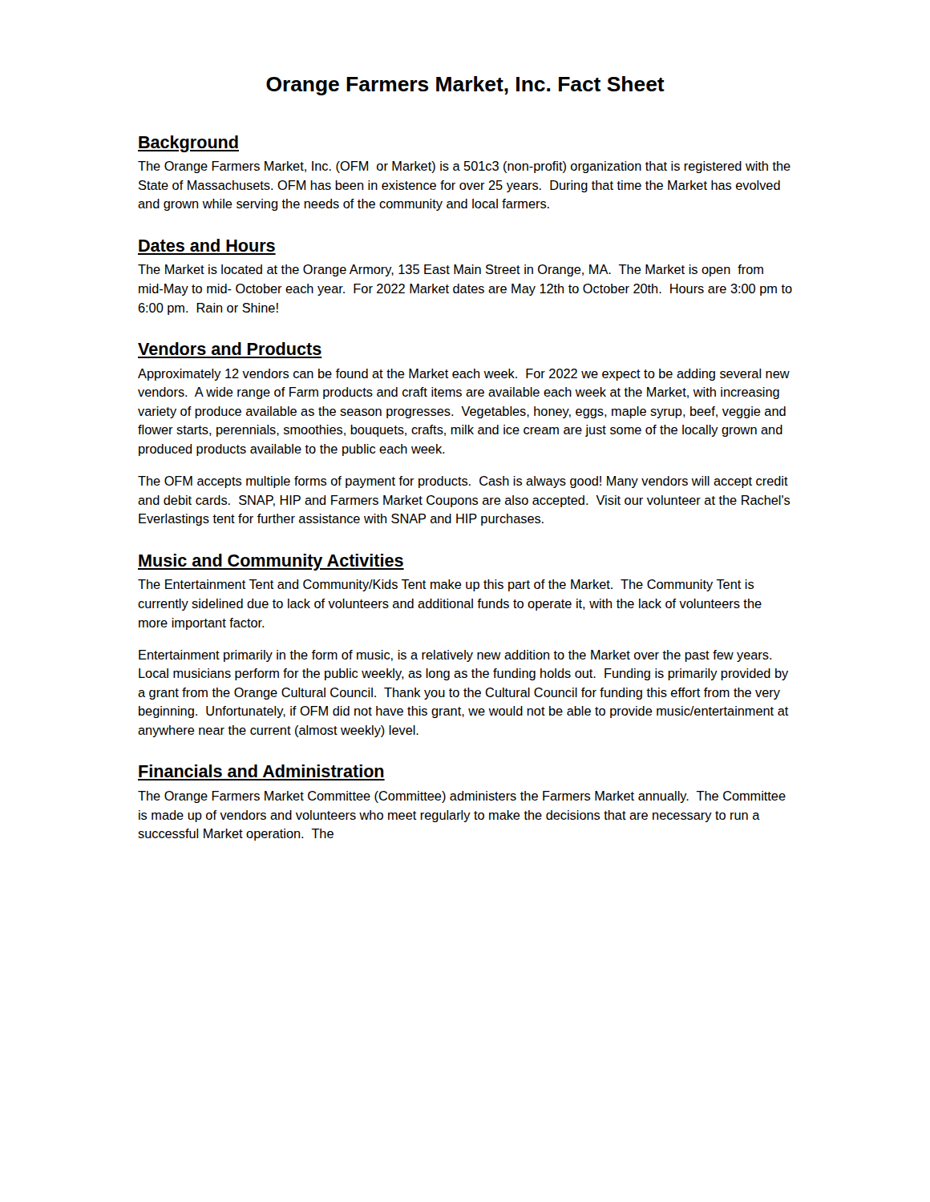Orange Farmers Market, Inc. Fact Sheet
Background
The Orange Farmers Market, Inc. (OFM or Market) is a 501c3 (non-profit) organization that is registered with the State of Massachusets. OFM has been in existence for over 25 years. During that time the Market has evolved and grown while serving the needs of the community and local farmers.
Dates and Hours
The Market is located at the Orange Armory, 135 East Main Street in Orange, MA. The Market is open from mid-May to mid- October each year. For 2022 Market dates are May 12th to October 20th. Hours are 3:00 pm to 6:00 pm. Rain or Shine!
Vendors and Products
Approximately 12 vendors can be found at the Market each week. For 2022 we expect to be adding several new vendors. A wide range of Farm products and craft items are available each week at the Market, with increasing variety of produce available as the season progresses. Vegetables, honey, eggs, maple syrup, beef, veggie and flower starts, perennials, smoothies, bouquets, crafts, milk and ice cream are just some of the locally grown and produced products available to the public each week.
The OFM accepts multiple forms of payment for products. Cash is always good! Many vendors will accept credit and debit cards. SNAP, HIP and Farmers Market Coupons are also accepted. Visit our volunteer at the Rachel's Everlastings tent for further assistance with SNAP and HIP purchases.
Music and Community Activities
The Entertainment Tent and Community/Kids Tent make up this part of the Market. The Community Tent is currently sidelined due to lack of volunteers and additional funds to operate it, with the lack of volunteers the more important factor.
Entertainment primarily in the form of music, is a relatively new addition to the Market over the past few years. Local musicians perform for the public weekly, as long as the funding holds out. Funding is primarily provided by a grant from the Orange Cultural Council. Thank you to the Cultural Council for funding this effort from the very beginning. Unfortunately, if OFM did not have this grant, we would not be able to provide music/entertainment at anywhere near the current (almost weekly) level.
Financials and Administration
The Orange Farmers Market Committee (Committee) administers the Farmers Market annually. The Committee is made up of vendors and volunteers who meet regularly to make the decisions that are necessary to run a successful Market operation. The